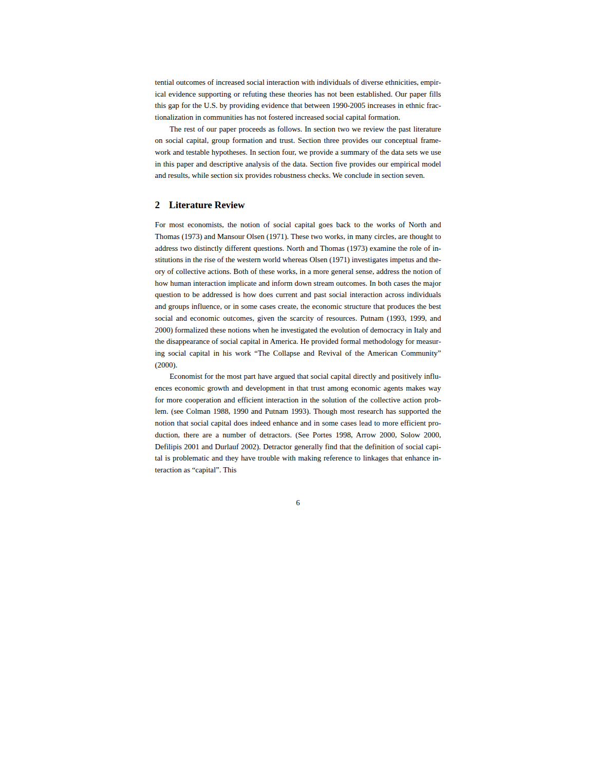tential outcomes of increased social interaction with individuals of diverse ethnicities, empirical evidence supporting or refuting these theories has not been established. Our paper fills this gap for the U.S. by providing evidence that between 1990-2005 increases in ethnic fractionalization in communities has not fostered increased social capital formation.
The rest of our paper proceeds as follows. In section two we review the past literature on social capital, group formation and trust. Section three provides our conceptual framework and testable hypotheses. In section four, we provide a summary of the data sets we use in this paper and descriptive analysis of the data. Section five provides our empirical model and results, while section six provides robustness checks. We conclude in section seven.
2 Literature Review
For most economists, the notion of social capital goes back to the works of North and Thomas (1973) and Mansour Olsen (1971). These two works, in many circles, are thought to address two distinctly different questions. North and Thomas (1973) examine the role of institutions in the rise of the western world whereas Olsen (1971) investigates impetus and theory of collective actions. Both of these works, in a more general sense, address the notion of how human interaction implicate and inform down stream outcomes. In both cases the major question to be addressed is how does current and past social interaction across individuals and groups influence, or in some cases create, the economic structure that produces the best social and economic outcomes, given the scarcity of resources. Putnam (1993, 1999, and 2000) formalized these notions when he investigated the evolution of democracy in Italy and the disappearance of social capital in America. He provided formal methodology for measuring social capital in his work “The Collapse and Revival of the American Community” (2000).
Economist for the most part have argued that social capital directly and positively influences economic growth and development in that trust among economic agents makes way for more cooperation and efficient interaction in the solution of the collective action problem. (see Colman 1988, 1990 and Putnam 1993). Though most research has supported the notion that social capital does indeed enhance and in some cases lead to more efficient production, there are a number of detractors. (See Portes 1998, Arrow 2000, Solow 2000, Defilipis 2001 and Durlauf 2002). Detractor generally find that the definition of social capital is problematic and they have trouble with making reference to linkages that enhance interaction as “capital”. This
6